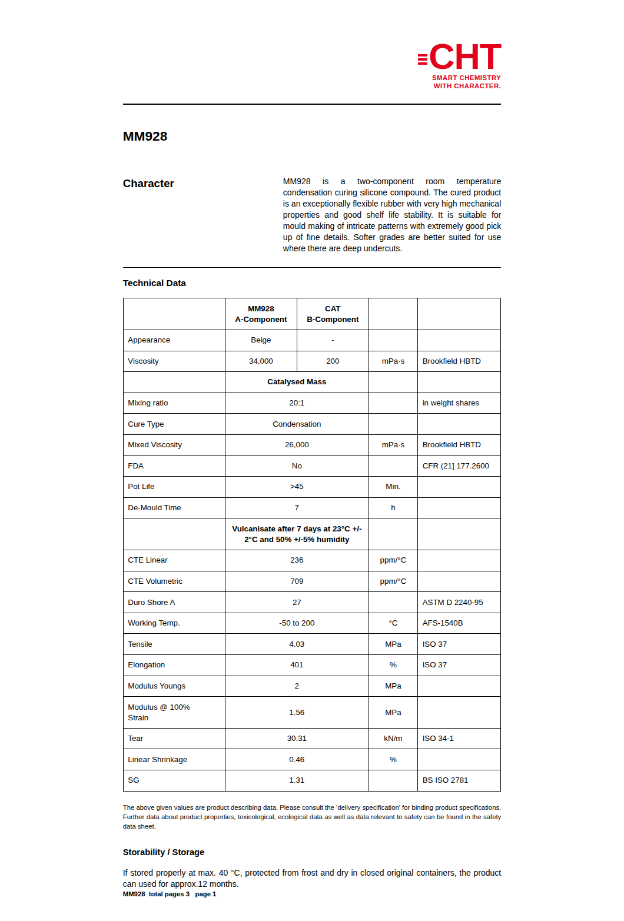CHT
SMART CHEMISTRY
WITH CHARACTER.
MM928
Character
MM928 is a two-component room temperature condensation curing silicone compound. The cured product is an exceptionally flexible rubber with very high mechanical properties and good shelf life stability. It is suitable for mould making of intricate patterns with extremely good pick up of fine details. Softer grades are better suited for use where there are deep undercuts.
Technical Data
| | MM928 A-Component | CAT B-Component | | |
| --- | --- | --- | --- | --- |
| Appearance | Beige | - | | |
| Viscosity | 34,000 | 200 | mPa·s | Brookfield HBTD |
| | Catalysed Mass | | |
| Mixing ratio | 20:1 | | in weight shares |
| Cure Type | Condensation | | |
| Mixed Viscosity | 26,000 | mPa·s | Brookfield HBTD |
| FDA | No | | CFR (21] 177.2600 |
| Pot Life | >45 | Min. | |
| De-Mould Time | 7 | h | |
| | Vulcanisate after 7 days at 23°C +/- 2°C and 50% +/-5% humidity | | |
| CTE Linear | 236 | ppm/°C | |
| CTE Volumetric | 709 | ppm/°C | |
| Duro Shore A | 27 | | ASTM D 2240-95 |
| Working Temp. | -50 to 200 | °C | AFS-1540B |
| Tensile | 4.03 | MPa | ISO 37 |
| Elongation | 401 | % | ISO 37 |
| Modulus Youngs | 2 | MPa | |
| Modulus @ 100% Strain | 1.56 | MPa | |
| Tear | 30.31 | kN/m | ISO 34-1 |
| Linear Shrinkage | 0.46 | % | |
| SG | 1.31 | | BS ISO 2781 |
The above given values are product describing data. Please consult the 'delivery specification' for binding product specifications. Further data about product properties, toxicological, ecological data as well as data relevant to safety can be found in the safety data sheet.
Storability / Storage
If stored properly at max. 40 °C, protected from frost and dry in closed original containers, the product can used for approx.12 months.
MM928 total pages 3 page 1